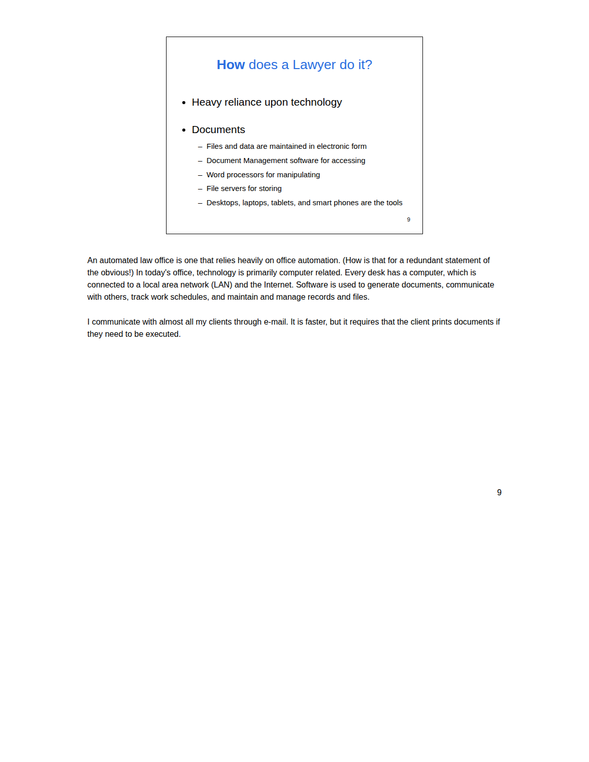How does a Lawyer do it?
Heavy reliance upon technology
Documents
Files and data are maintained in electronic form
Document Management software for accessing
Word processors for manipulating
File servers for storing
Desktops, laptops, tablets, and smart phones are the tools
9
An automated law office is one that relies heavily on office automation. (How is that for a redundant statement of the obvious!) In today's office, technology is primarily computer related. Every desk has a computer, which is connected to a local area network (LAN) and the Internet. Software is used to generate documents, communicate with others, track work schedules, and maintain and manage records and files.
I communicate with almost all my clients through e-mail. It is faster, but it requires that the client prints documents if they need to be executed.
9